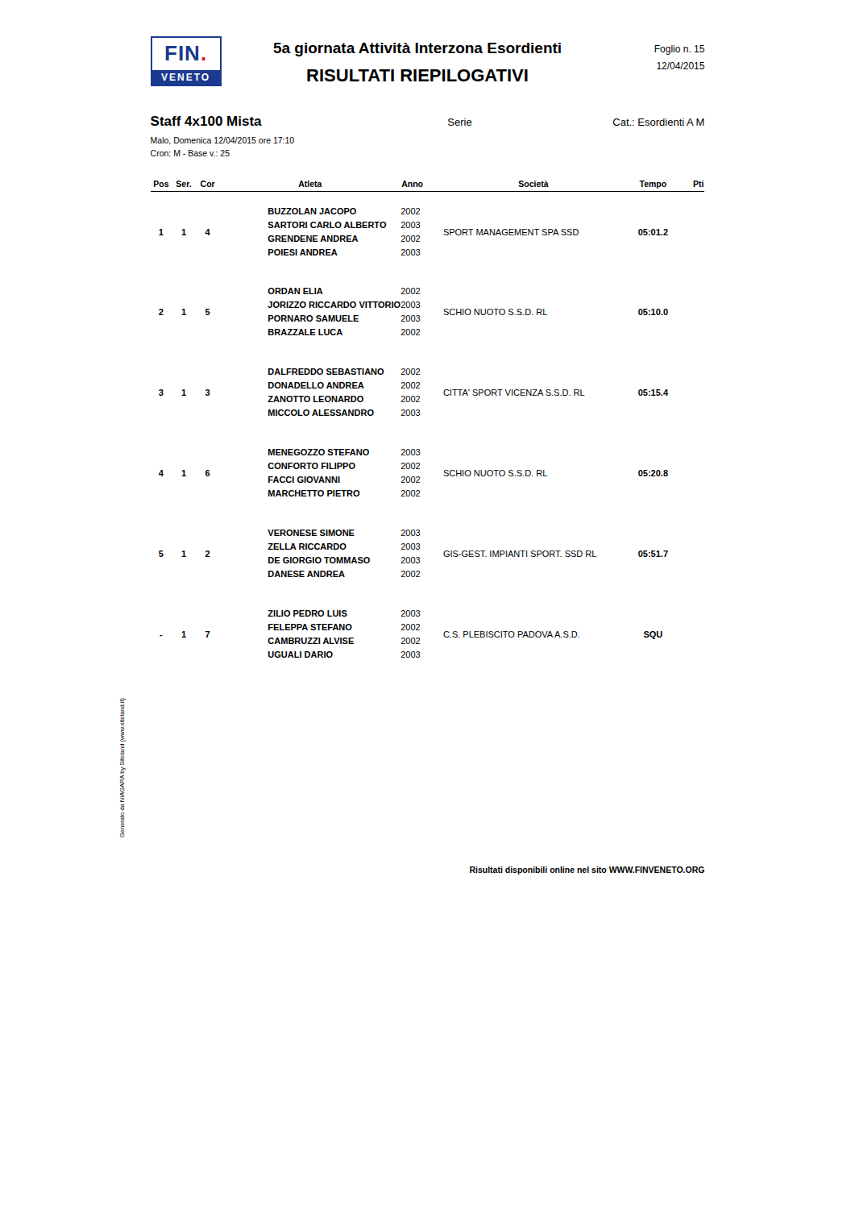FIN.
VENETO
5a giornata Attività Interzona Esordienti
RISULTATI RIEPILOGATIVI
Foglio n. 15
12/04/2015
Staff 4x100 Mista
Serie
Cat.: Esordienti A M
Malo, Domenica 12/04/2015 ore 17:10
Cron: M - Base v.: 25
| Pos | Ser. | Cor | Atleta | Anno | Società | Tempo | Pti |
| --- | --- | --- | --- | --- | --- | --- | --- |
| 1 | 1 | 4 | BUZZOLAN JACOPO SARTORI CARLO ALBERTO GRENDENE ANDREA POIESI ANDREA | 2002 2003 2002 2003 | SPORT MANAGEMENT SPA SSD | 05:01.2 | |
| 2 | 1 | 5 | ORDAN ELIA JORIZZO RICCARDO VITTORIO PORNARO SAMUELE BRAZZALE LUCA | 2002 2003 2003 2002 | SCHIO NUOTO S.S.D. RL | 05:10.0 | |
| 3 | 1 | 3 | DALFREDDO SEBASTIANO DONADELLO ANDREA ZANOTTO LEONARDO MICCOLO ALESSANDRO | 2002 2002 2002 2003 | CITTA' SPORT VICENZA S.S.D. RL | 05:15.4 | |
| 4 | 1 | 6 | MENEGOZZO STEFANO CONFORTO FILIPPO FACCI GIOVANNI MARCHETTO PIETRO | 2003 2002 2002 2002 | SCHIO NUOTO S.S.D. RL | 05:20.8 | |
| 5 | 1 | 2 | VERONESE SIMONE ZELLA RICCARDO DE GIORGIO TOMMASO DANESE ANDREA | 2003 2003 2003 2002 | GIS-GEST. IMPIANTI SPORT. SSD RL | 05:51.7 | |
| - | 1 | 7 | ZILIO PEDRO LUIS FELEPPA STEFANO CAMBRUZZI ALVISE UGUALI DARIO | 2003 2002 2002 2003 | C.S. PLEBISCITO PADOVA A.S.D. | SQU | |
Generato da NIAGARA by Siteland (www.siteland.it)
Risultati disponibili online nel sito WWW.FINVENETO.ORG